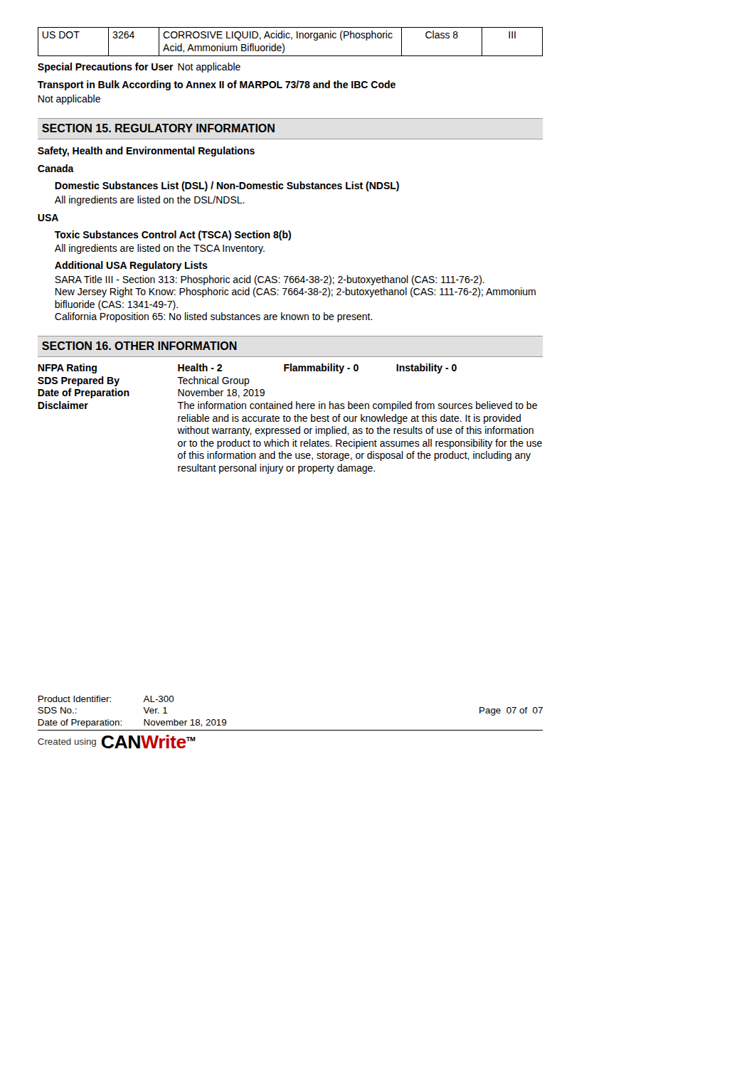| US DOT | 3264 | CORROSIVE LIQUID, Acidic, Inorganic (Phosphoric Acid, Ammonium Bifluoride) | Class 8 | III |
Special Precautions for User
Not applicable
Transport in Bulk According to Annex II of MARPOL 73/78 and the IBC Code
Not applicable
SECTION 15. REGULATORY INFORMATION
Safety, Health and Environmental Regulations
Canada
Domestic Substances List (DSL) / Non-Domestic Substances List (NDSL)
All ingredients are listed on the DSL/NDSL.
USA
Toxic Substances Control Act (TSCA) Section 8(b)
All ingredients are listed on the TSCA Inventory.
Additional USA Regulatory Lists
SARA Title III - Section 313: Phosphoric acid (CAS: 7664-38-2); 2-butoxyethanol (CAS: 111-76-2).
New Jersey Right To Know: Phosphoric acid (CAS: 7664-38-2); 2-butoxyethanol (CAS: 111-76-2); Ammonium bifluoride (CAS: 1341-49-7).
California Proposition 65: No listed substances are known to be present.
SECTION 16. OTHER INFORMATION
NFPA Rating
Health - 2 Flammability - 0 Instability - 0
SDS Prepared By
Technical Group
Date of Preparation
November 18, 2019
Disclaimer
The information contained here in has been compiled from sources believed to be reliable and is accurate to the best of our knowledge at this date. It is provided without warranty, expressed or implied, as to the results of use of this information or to the product to which it relates. Recipient assumes all responsibility for the use of this information and the use, storage, or disposal of the product, including any resultant personal injury or property damage.
| Product Identifier: | AL-300 | | |
| SDS No.: | Ver. 1 | | Page 07 of 07 |
| Date of Preparation: | November 18, 2019 | | |
Created using CAN Write TM